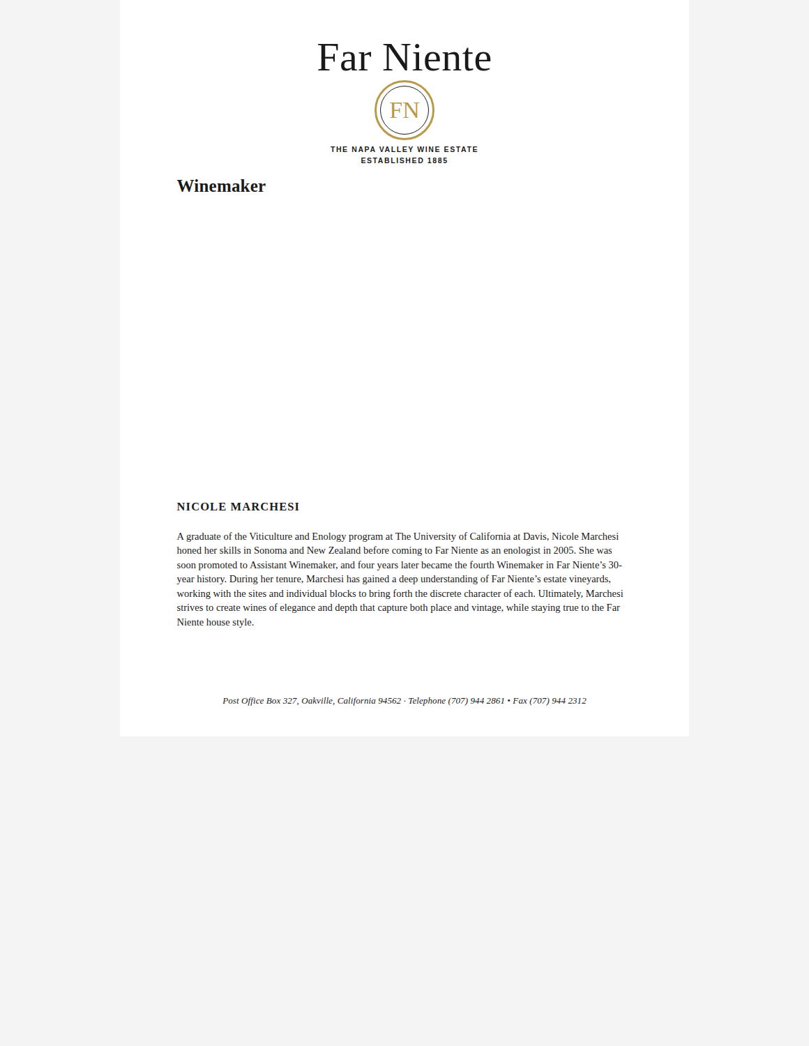Far Niente
FN
The Napa Valley Wine Estate
Established 1885
Winemaker
Nicole Marchesi
A graduate of the Viticulture and Enology program at The University of California at Davis, Nicole Marchesi honed her skills in Sonoma and New Zealand before coming to Far Niente as an enologist in 2005. She was soon promoted to Assistant Winemaker, and four years later became the fourth Winemaker in Far Niente’s 30-year history. During her tenure, Marchesi has gained a deep understanding of Far Niente’s estate vineyards, working with the sites and individual blocks to bring forth the discrete character of each. Ultimately, Marchesi strives to create wines of elegance and depth that capture both place and vintage, while staying true to the Far Niente house style.
Post Office Box 327, Oakville, California 94562 · Telephone (707) 944 2861 • Fax (707) 944 2312